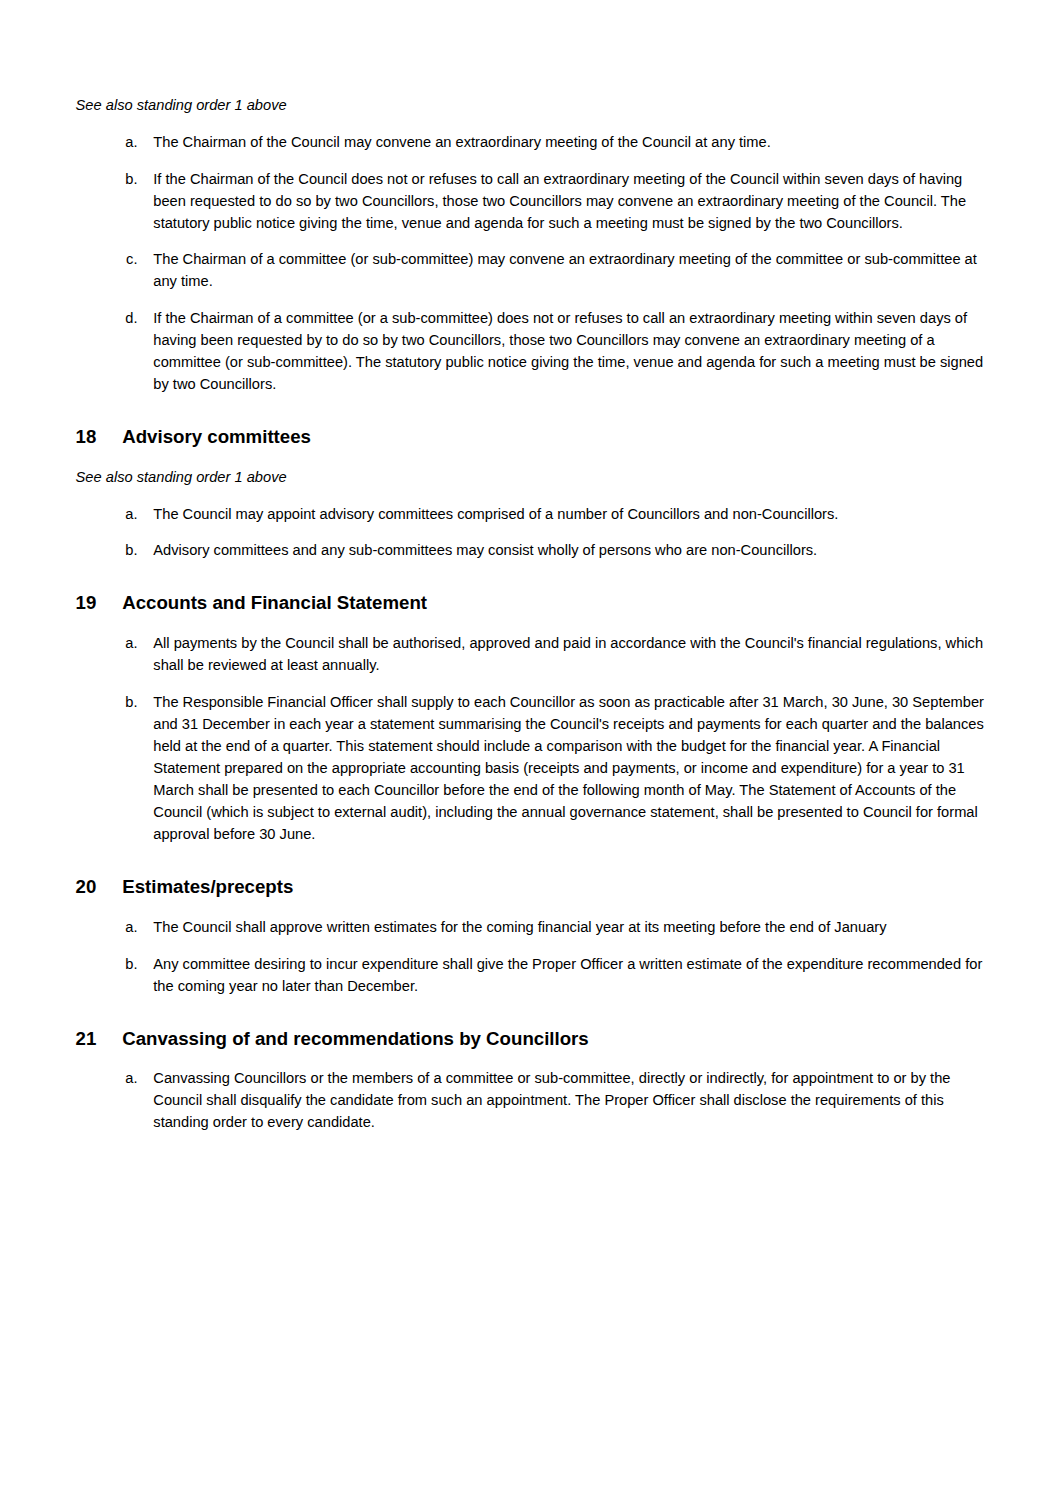See also standing order 1 above
The Chairman of the Council may convene an extraordinary meeting of the Council at any time.
If the Chairman of the Council does not or refuses to call an extraordinary meeting of the Council within seven days of having been requested to do so by two Councillors, those two Councillors may convene an extraordinary meeting of the Council. The statutory public notice giving the time, venue and agenda for such a meeting must be signed by the two Councillors.
The Chairman of a committee (or sub-committee) may convene an extraordinary meeting of the committee or sub-committee at any time.
If the Chairman of a committee (or a sub-committee) does not or refuses to call an extraordinary meeting within seven days of having been requested by to do so by two Councillors, those two Councillors may convene an extraordinary meeting of a committee (or sub-committee). The statutory public notice giving the time, venue and agenda for such a meeting must be signed by two Councillors.
18 Advisory committees
See also standing order 1 above
The Council may appoint advisory committees comprised of a number of Councillors and non-Councillors.
Advisory committees and any sub-committees may consist wholly of persons who are non-Councillors.
19 Accounts and Financial Statement
All payments by the Council shall be authorised, approved and paid in accordance with the Council's financial regulations, which shall be reviewed at least annually.
The Responsible Financial Officer shall supply to each Councillor as soon as practicable after 31 March, 30 June, 30 September and 31 December in each year a statement summarising the Council's receipts and payments for each quarter and the balances held at the end of a quarter. This statement should include a comparison with the budget for the financial year. A Financial Statement prepared on the appropriate accounting basis (receipts and payments, or income and expenditure) for a year to 31 March shall be presented to each Councillor before the end of the following month of May. The Statement of Accounts of the Council (which is subject to external audit), including the annual governance statement, shall be presented to Council for formal approval before 30 June.
20 Estimates/precepts
The Council shall approve written estimates for the coming financial year at its meeting before the end of January
Any committee desiring to incur expenditure shall give the Proper Officer a written estimate of the expenditure recommended for the coming year no later than December.
21 Canvassing of and recommendations by Councillors
Canvassing Councillors or the members of a committee or sub-committee, directly or indirectly, for appointment to or by the Council shall disqualify the candidate from such an appointment. The Proper Officer shall disclose the requirements of this standing order to every candidate.